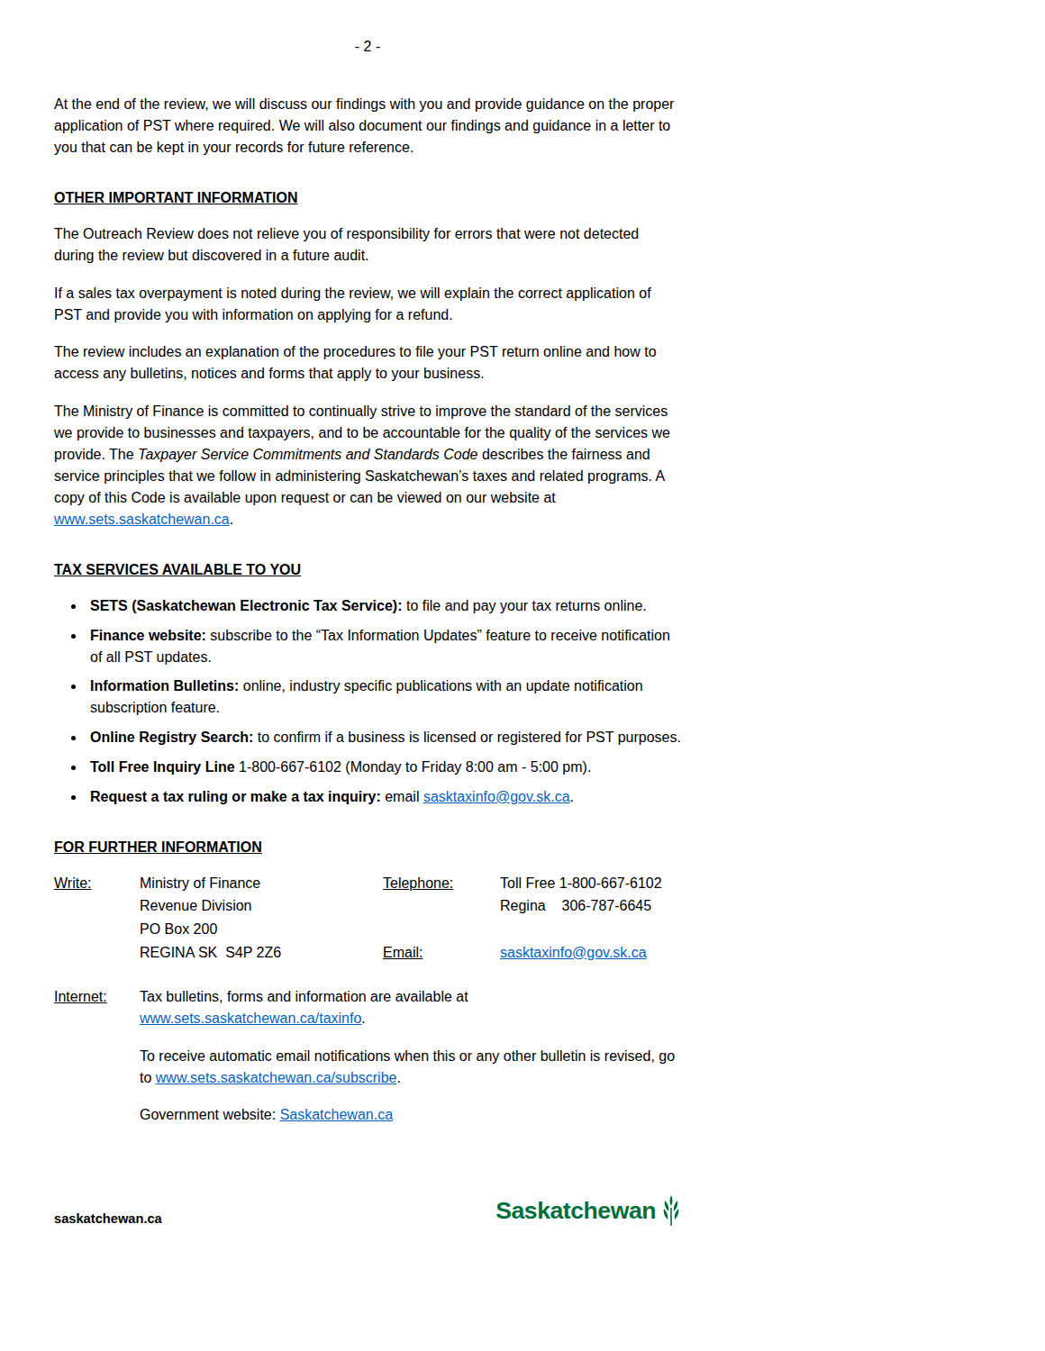- 2 -
At the end of the review, we will discuss our findings with you and provide guidance on the proper application of PST where required. We will also document our findings and guidance in a letter to you that can be kept in your records for future reference.
OTHER IMPORTANT INFORMATION
The Outreach Review does not relieve you of responsibility for errors that were not detected during the review but discovered in a future audit.
If a sales tax overpayment is noted during the review, we will explain the correct application of PST and provide you with information on applying for a refund.
The review includes an explanation of the procedures to file your PST return online and how to access any bulletins, notices and forms that apply to your business.
The Ministry of Finance is committed to continually strive to improve the standard of the services we provide to businesses and taxpayers, and to be accountable for the quality of the services we provide. The Taxpayer Service Commitments and Standards Code describes the fairness and service principles that we follow in administering Saskatchewan’s taxes and related programs. A copy of this Code is available upon request or can be viewed on our website at www.sets.saskatchewan.ca.
TAX SERVICES AVAILABLE TO YOU
SETS (Saskatchewan Electronic Tax Service): to file and pay your tax returns online.
Finance website: subscribe to the “Tax Information Updates” feature to receive notification of all PST updates.
Information Bulletins: online, industry specific publications with an update notification subscription feature.
Online Registry Search: to confirm if a business is licensed or registered for PST purposes.
Toll Free Inquiry Line 1-800-667-6102 (Monday to Friday 8:00 am - 5:00 pm).
Request a tax ruling or make a tax inquiry: email sasktaxinfo@gov.sk.ca.
FOR FURTHER INFORMATION
| Write: | Ministry of Finance | Telephone: | Toll Free 1-800-667-6102 |
| | Revenue Division | | Regina 306-787-6645 |
| | PO Box 200 | | |
| | REGINA SK S4P 2Z6 | Email: | sasktaxinfo@gov.sk.ca |
Internet:
Tax bulletins, forms and information are available at www.sets.saskatchewan.ca/taxinfo.
To receive automatic email notifications when this or any other bulletin is revised, go to www.sets.saskatchewan.ca/subscribe.
Government website: Saskatchewan.ca
saskatchewan.ca
Saskatchewan